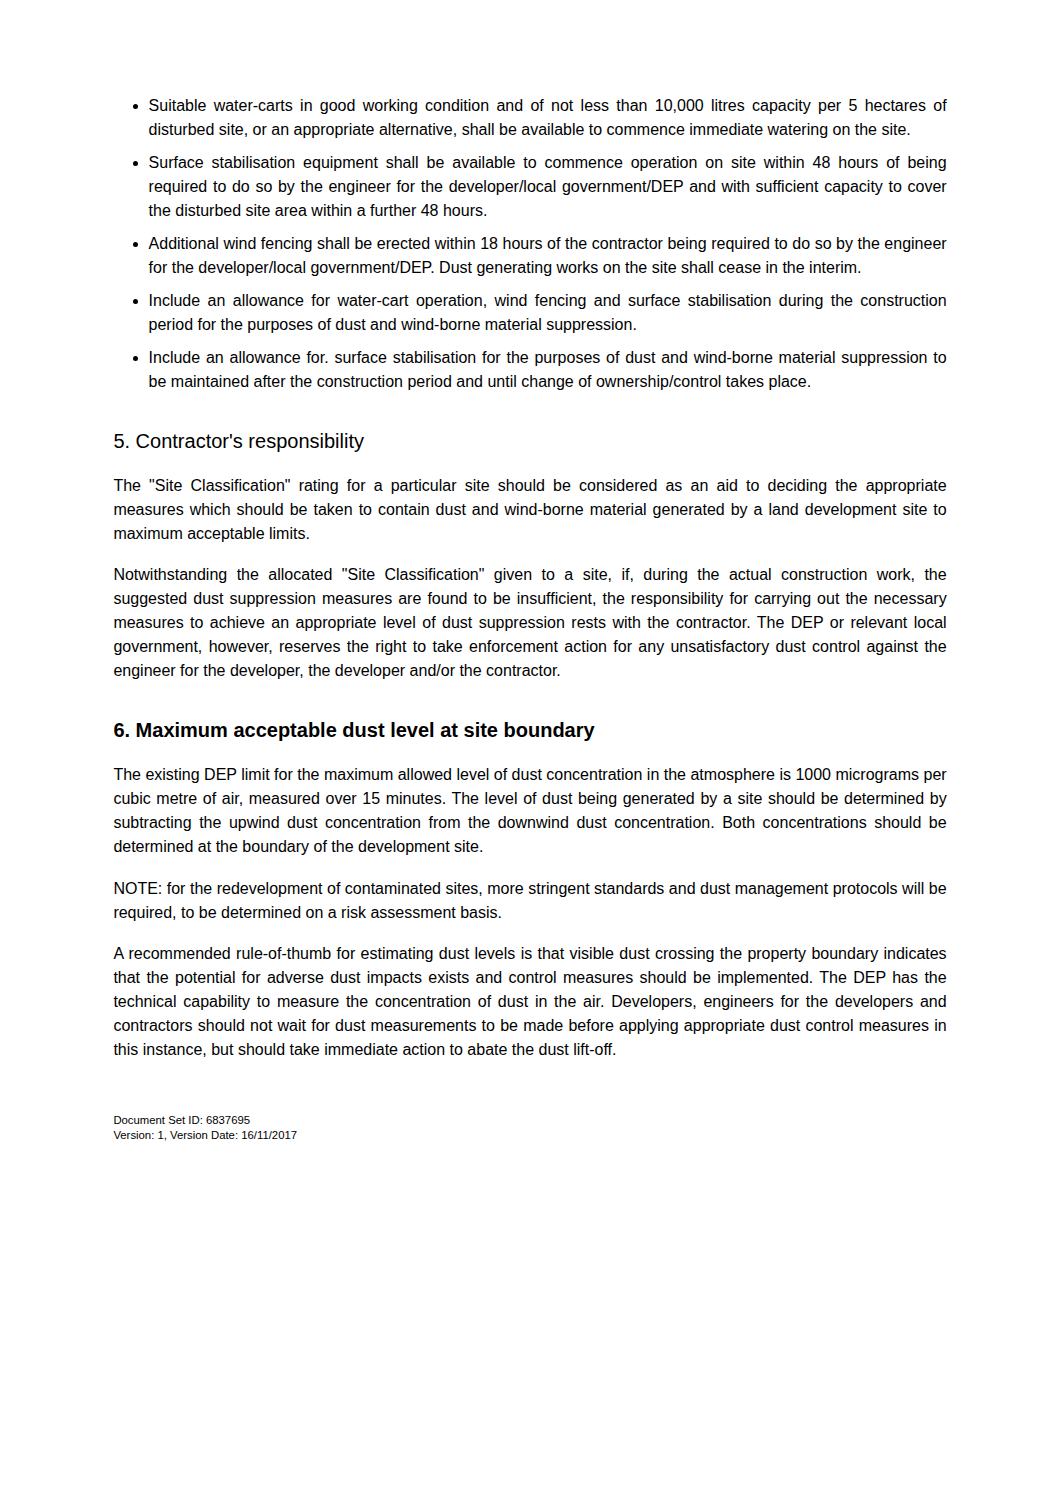Suitable water-carts in good working condition and of not less than 10,000 litres capacity per 5 hectares of disturbed site, or an appropriate alternative, shall be available to commence immediate watering on the site.
Surface stabilisation equipment shall be available to commence operation on site within 48 hours of being required to do so by the engineer for the developer/local government/DEP and with sufficient capacity to cover the disturbed site area within a further 48 hours.
Additional wind fencing shall be erected within 18 hours of the contractor being required to do so by the engineer for the developer/local government/DEP. Dust generating works on the site shall cease in the interim.
Include an allowance for water-cart operation, wind fencing and surface stabilisation during the construction period for the purposes of dust and wind-borne material suppression.
Include an allowance for. surface stabilisation for the purposes of dust and wind-borne material suppression to be maintained after the construction period and until change of ownership/control takes place.
5. Contractor's responsibility
The "Site Classification" rating for a particular site should be considered as an aid to deciding the appropriate measures which should be taken to contain dust and wind-borne material generated by a land development site to maximum acceptable limits.
Notwithstanding the allocated "Site Classification" given to a site, if, during the actual construction work, the suggested dust suppression measures are found to be insufficient, the responsibility for carrying out the necessary measures to achieve an appropriate level of dust suppression rests with the contractor. The DEP or relevant local government, however, reserves the right to take enforcement action for any unsatisfactory dust control against the engineer for the developer, the developer and/or the contractor.
6. Maximum acceptable dust level at site boundary
The existing DEP limit for the maximum allowed level of dust concentration in the atmosphere is 1000 micrograms per cubic metre of air, measured over 15 minutes. The level of dust being generated by a site should be determined by subtracting the upwind dust concentration from the downwind dust concentration. Both concentrations should be determined at the boundary of the development site.
NOTE: for the redevelopment of contaminated sites, more stringent standards and dust management protocols will be required, to be determined on a risk assessment basis.
A recommended rule-of-thumb for estimating dust levels is that visible dust crossing the property boundary indicates that the potential for adverse dust impacts exists and control measures should be implemented. The DEP has the technical capability to measure the concentration of dust in the air. Developers, engineers for the developers and contractors should not wait for dust measurements to be made before applying appropriate dust control measures in this instance, but should take immediate action to abate the dust lift-off.
Document Set ID: 6837695
Version: 1, Version Date: 16/11/2017